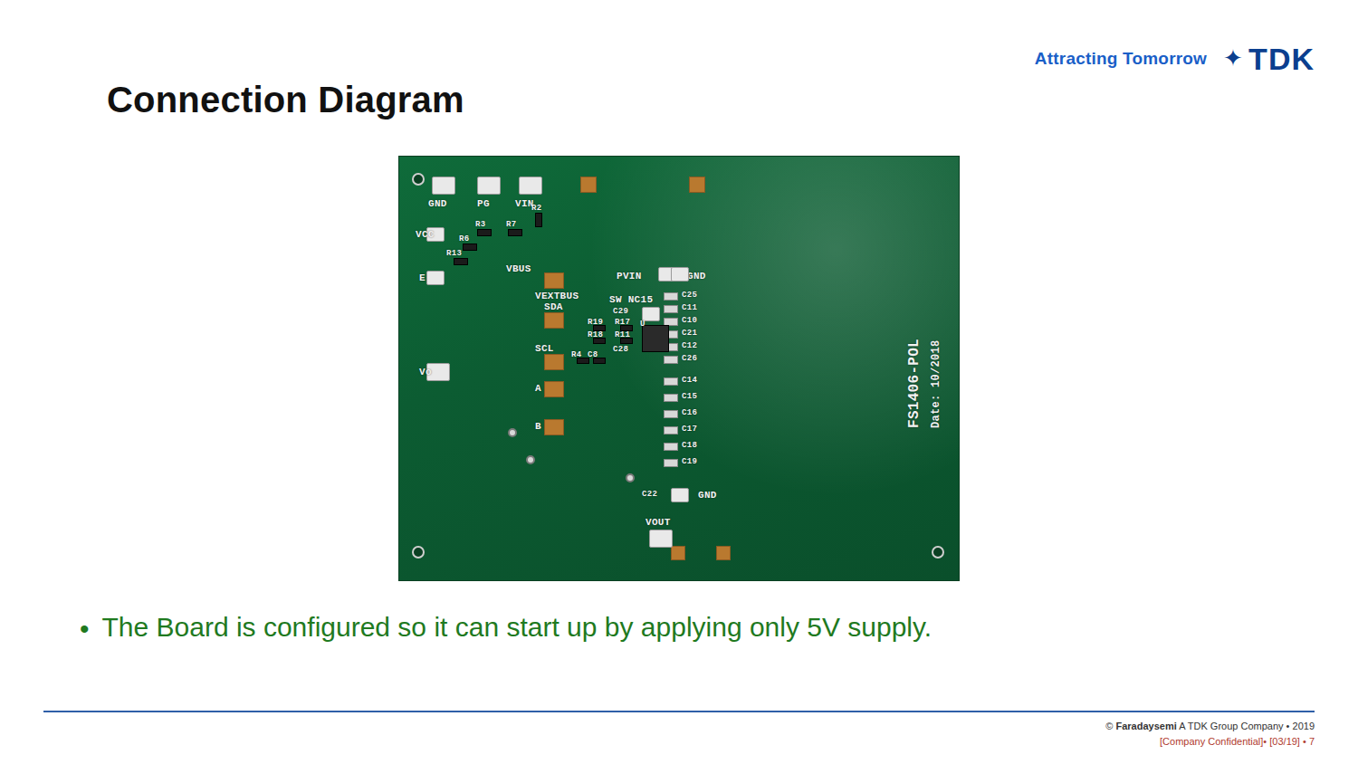Attracting Tomorrow
✦ TDK
Connection Diagram
GND
PG
VIN
VCC
R3
R7
R2
R6
R13
E
VBUS
VEXTBUS
SDA
PVIN
GND
SW NC15
C25
C11
C10
C21
C12
C29
R19
R18
R17
R11
C28
U
SCL
R4
C8
C26
Vo
A
B
C14
C15
C16
C17
C18
C19
C22
GND
VOUT
FS1406-POL
Date: 10/2018
•The Board is configured so it can start up by applying only 5V supply.
© Faradaysemi A TDK Group Company • 2019
[Company Confidential]• [03/19] • 7